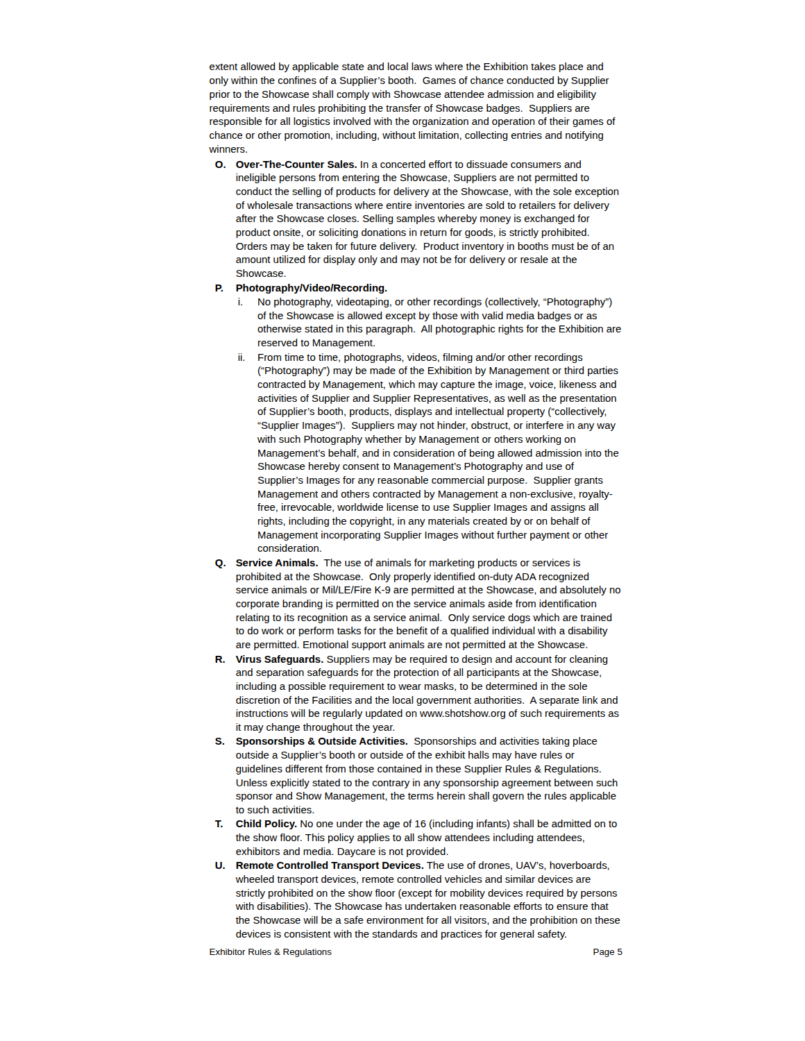extent allowed by applicable state and local laws where the Exhibition takes place and only within the confines of a Supplier’s booth. Games of chance conducted by Supplier prior to the Showcase shall comply with Showcase attendee admission and eligibility requirements and rules prohibiting the transfer of Showcase badges. Suppliers are responsible for all logistics involved with the organization and operation of their games of chance or other promotion, including, without limitation, collecting entries and notifying winners.
O. Over-The-Counter Sales. In a concerted effort to dissuade consumers and ineligible persons from entering the Showcase, Suppliers are not permitted to conduct the selling of products for delivery at the Showcase, with the sole exception of wholesale transactions where entire inventories are sold to retailers for delivery after the Showcase closes. Selling samples whereby money is exchanged for product onsite, or soliciting donations in return for goods, is strictly prohibited. Orders may be taken for future delivery. Product inventory in booths must be of an amount utilized for display only and may not be for delivery or resale at the Showcase.
P. Photography/Video/Recording.
i. No photography, videotaping, or other recordings (collectively, “Photography”) of the Showcase is allowed except by those with valid media badges or as otherwise stated in this paragraph. All photographic rights for the Exhibition are reserved to Management.
ii. From time to time, photographs, videos, filming and/or other recordings (“Photography”) may be made of the Exhibition by Management or third parties contracted by Management, which may capture the image, voice, likeness and activities of Supplier and Supplier Representatives, as well as the presentation of Supplier’s booth, products, displays and intellectual property (“collectively, “Supplier Images”). Suppliers may not hinder, obstruct, or interfere in any way with such Photography whether by Management or others working on Management’s behalf, and in consideration of being allowed admission into the Showcase hereby consent to Management’s Photography and use of Supplier’s Images for any reasonable commercial purpose. Supplier grants Management and others contracted by Management a non-exclusive, royalty-free, irrevocable, worldwide license to use Supplier Images and assigns all rights, including the copyright, in any materials created by or on behalf of Management incorporating Supplier Images without further payment or other consideration.
Q. Service Animals. The use of animals for marketing products or services is prohibited at the Showcase. Only properly identified on-duty ADA recognized service animals or Mil/LE/Fire K-9 are permitted at the Showcase, and absolutely no corporate branding is permitted on the service animals aside from identification relating to its recognition as a service animal. Only service dogs which are trained to do work or perform tasks for the benefit of a qualified individual with a disability are permitted. Emotional support animals are not permitted at the Showcase.
R. Virus Safeguards. Suppliers may be required to design and account for cleaning and separation safeguards for the protection of all participants at the Showcase, including a possible requirement to wear masks, to be determined in the sole discretion of the Facilities and the local government authorities. A separate link and instructions will be regularly updated on www.shotshow.org of such requirements as it may change throughout the year.
S. Sponsorships & Outside Activities. Sponsorships and activities taking place outside a Supplier’s booth or outside of the exhibit halls may have rules or guidelines different from those contained in these Supplier Rules & Regulations. Unless explicitly stated to the contrary in any sponsorship agreement between such sponsor and Show Management, the terms herein shall govern the rules applicable to such activities.
T. Child Policy. No one under the age of 16 (including infants) shall be admitted on to the show floor. This policy applies to all show attendees including attendees, exhibitors and media. Daycare is not provided.
U. Remote Controlled Transport Devices. The use of drones, UAV’s, hoverboards, wheeled transport devices, remote controlled vehicles and similar devices are strictly prohibited on the show floor (except for mobility devices required by persons with disabilities). The Showcase has undertaken reasonable efforts to ensure that the Showcase will be a safe environment for all visitors, and the prohibition on these devices is consistent with the standards and practices for general safety.
Exhibitor Rules & Regulations Page 5